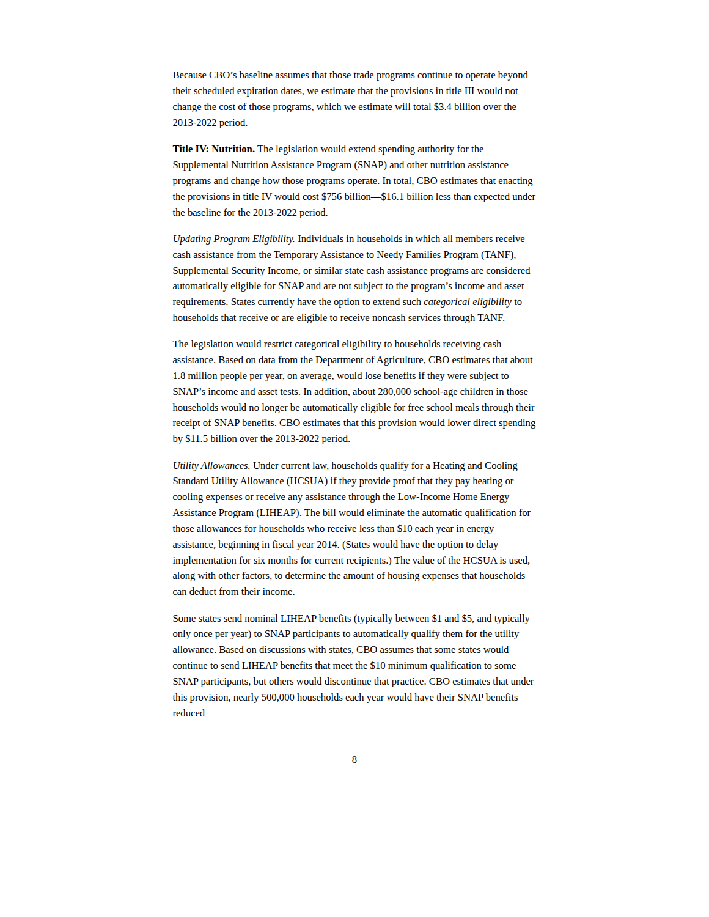Because CBO’s baseline assumes that those trade programs continue to operate beyond their scheduled expiration dates, we estimate that the provisions in title III would not change the cost of those programs, which we estimate will total $3.4 billion over the 2013-2022 period.
Title IV: Nutrition. The legislation would extend spending authority for the Supplemental Nutrition Assistance Program (SNAP) and other nutrition assistance programs and change how those programs operate. In total, CBO estimates that enacting the provisions in title IV would cost $756 billion—$16.1 billion less than expected under the baseline for the 2013-2022 period.
Updating Program Eligibility. Individuals in households in which all members receive cash assistance from the Temporary Assistance to Needy Families Program (TANF), Supplemental Security Income, or similar state cash assistance programs are considered automatically eligible for SNAP and are not subject to the program’s income and asset requirements. States currently have the option to extend such categorical eligibility to households that receive or are eligible to receive noncash services through TANF.
The legislation would restrict categorical eligibility to households receiving cash assistance. Based on data from the Department of Agriculture, CBO estimates that about 1.8 million people per year, on average, would lose benefits if they were subject to SNAP’s income and asset tests. In addition, about 280,000 school-age children in those households would no longer be automatically eligible for free school meals through their receipt of SNAP benefits. CBO estimates that this provision would lower direct spending by $11.5 billion over the 2013-2022 period.
Utility Allowances. Under current law, households qualify for a Heating and Cooling Standard Utility Allowance (HCSUA) if they provide proof that they pay heating or cooling expenses or receive any assistance through the Low-Income Home Energy Assistance Program (LIHEAP). The bill would eliminate the automatic qualification for those allowances for households who receive less than $10 each year in energy assistance, beginning in fiscal year 2014. (States would have the option to delay implementation for six months for current recipients.) The value of the HCSUA is used, along with other factors, to determine the amount of housing expenses that households can deduct from their income.
Some states send nominal LIHEAP benefits (typically between $1 and $5, and typically only once per year) to SNAP participants to automatically qualify them for the utility allowance. Based on discussions with states, CBO assumes that some states would continue to send LIHEAP benefits that meet the $10 minimum qualification to some SNAP participants, but others would discontinue that practice. CBO estimates that under this provision, nearly 500,000 households each year would have their SNAP benefits reduced
8